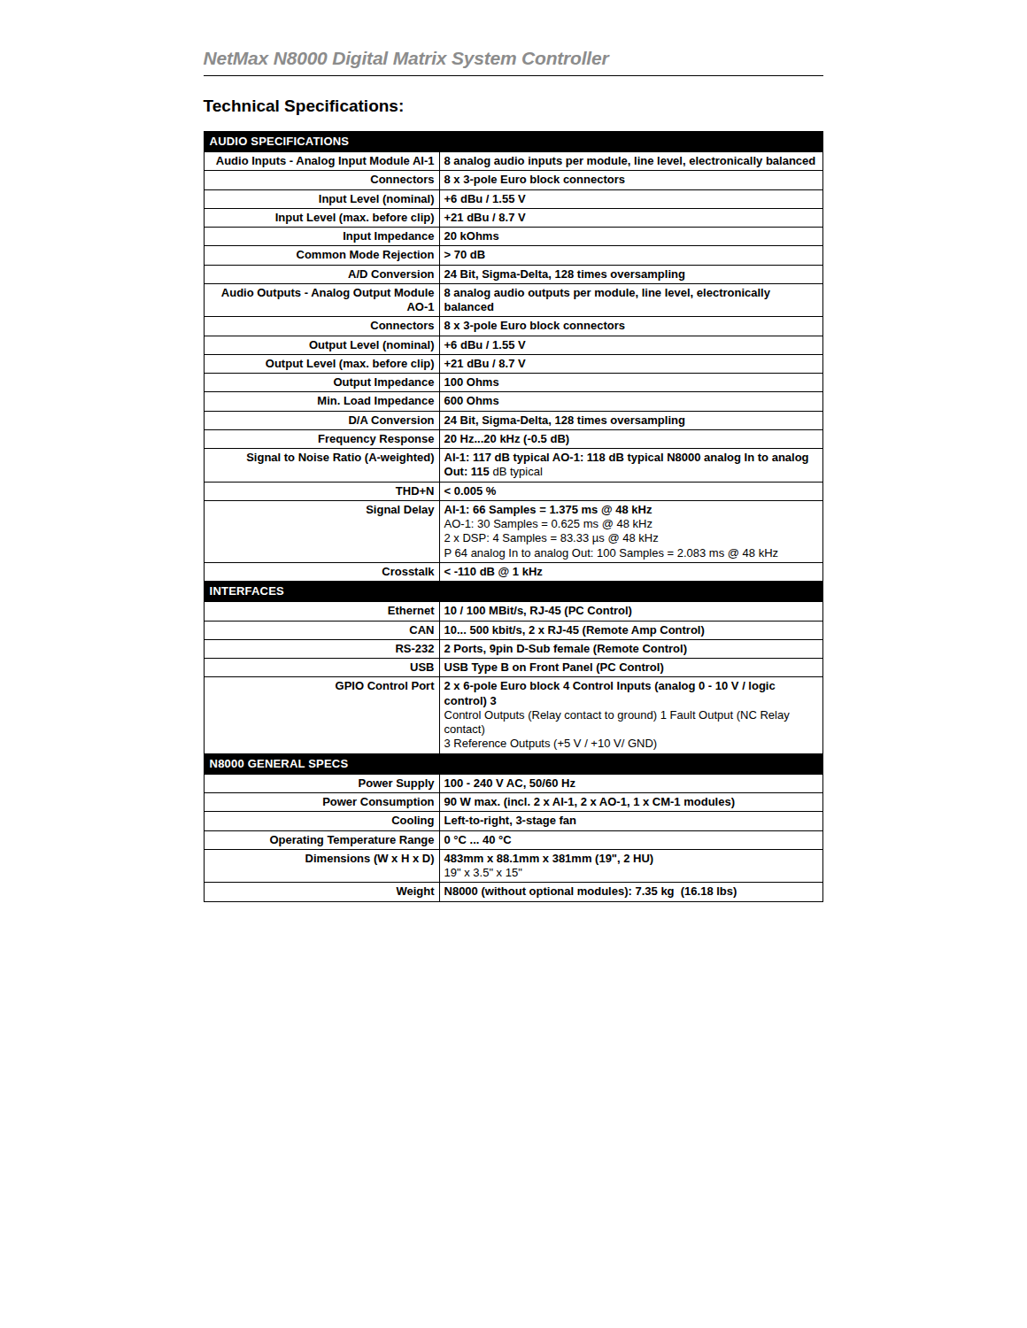NetMax N8000 Digital Matrix System Controller
Technical Specifications:
| AUDIO SPECIFICATIONS |
| --- |
| Audio Inputs - Analog Input Module AI-1 | 8 analog audio inputs per module, line level, electronically balanced |
| Connectors | 8 x 3-pole Euro block connectors |
| Input Level (nominal) | +6 dBu / 1.55 V |
| Input Level (max. before clip) | +21 dBu / 8.7 V |
| Input Impedance | 20 kOhms |
| Common Mode Rejection | > 70 dB |
| A/D Conversion | 24 Bit, Sigma-Delta, 128 times oversampling |
| Audio Outputs - Analog Output Module AO-1 | 8 analog audio outputs per module, line level, electronically balanced |
| Connectors | 8 x 3-pole Euro block connectors |
| Output Level (nominal) | +6 dBu / 1.55 V |
| Output Level (max. before clip) | +21 dBu / 8.7 V |
| Output Impedance | 100 Ohms |
| Min. Load Impedance | 600 Ohms |
| D/A Conversion | 24 Bit, Sigma-Delta, 128 times oversampling |
| Frequency Response | 20 Hz...20 kHz (-0.5 dB) |
| Signal to Noise Ratio (A-weighted) | AI-1: 117 dB typical AO-1: 118 dB typical N8000 analog In to analog Out: 115 dB typical |
| THD+N | < 0.005 % |
| Signal Delay | AI-1: 66 Samples = 1.375 ms @ 48 kHz AO-1: 30 Samples = 0.625 ms @ 48 kHz 2 x DSP: 4 Samples = 83.33 µs @ 48 kHz P 64 analog In to analog Out: 100 Samples = 2.083 ms @ 48 kHz |
| Crosstalk | < -110 dB @ 1 kHz |
| INTERFACES |
| Ethernet | 10 / 100 MBit/s, RJ-45 (PC Control) |
| CAN | 10... 500 kbit/s, 2 x RJ-45 (Remote Amp Control) |
| RS-232 | 2 Ports, 9pin D-Sub female (Remote Control) |
| USB | USB Type B on Front Panel (PC Control) |
| GPIO Control Port | 2 x 6-pole Euro block 4 Control Inputs (analog 0 - 10 V / logic control) 3 Control Outputs (Relay contact to ground) 1 Fault Output (NC Relay contact) 3 Reference Outputs (+5 V / +10 V/ GND) |
| N8000 GENERAL SPECS |
| Power Supply | 100 - 240 V AC, 50/60 Hz |
| Power Consumption | 90 W max. (incl. 2 x AI-1, 2 x AO-1, 1 x CM-1 modules) |
| Cooling | Left-to-right, 3-stage fan |
| Operating Temperature Range | 0 °C ... 40 °C |
| Dimensions (W x H x D) | 483mm x 88.1mm x 381mm (19", 2 HU) 19" x 3.5" x 15" |
| Weight | N8000 (without optional modules): 7.35 kg (16.18 lbs) |